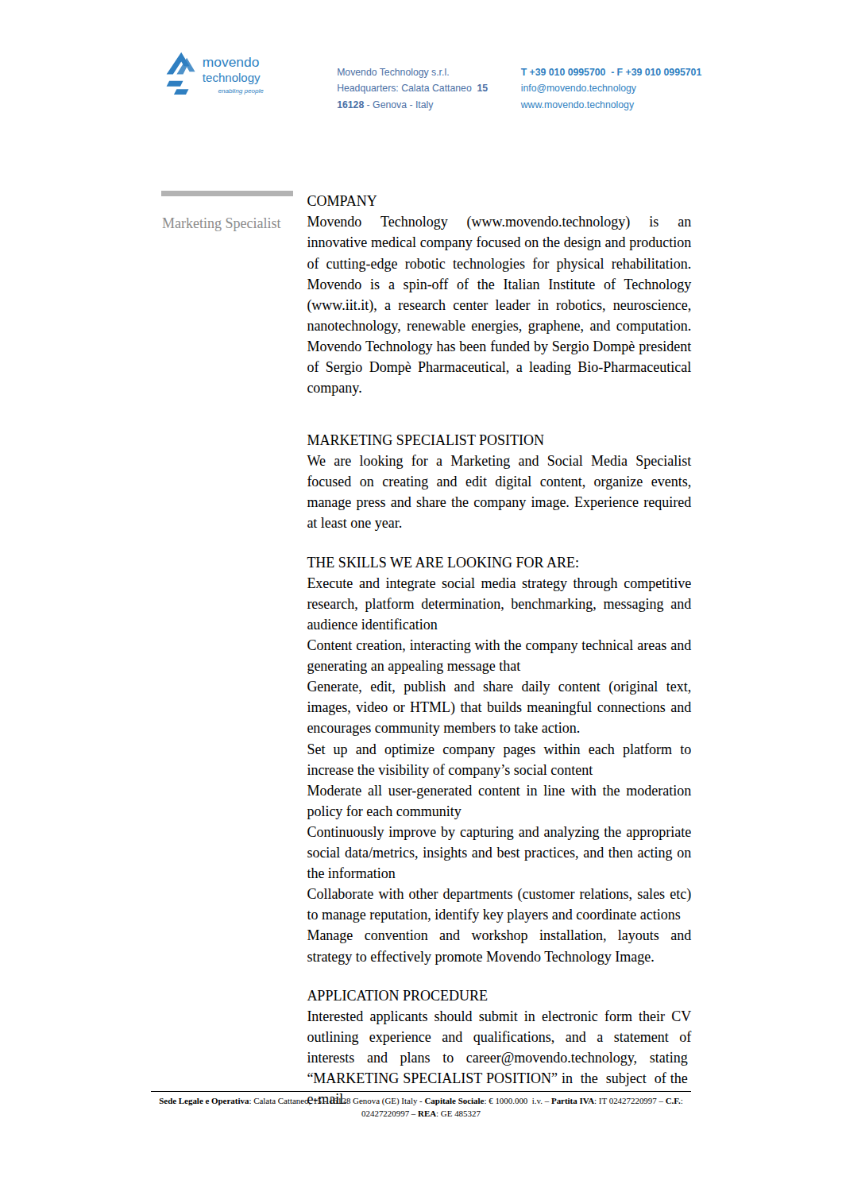movendo technology enabling people
Movendo Technology s.r.l.
Headquarters: Calata Cattaneo 15
16128 - Genova - Italy
T +39 010 0995700 - F +39 010 0995701
info@movendo.technology
www.movendo.technology
Marketing Specialist
COMPANY
Movendo Technology (www.movendo.technology) is an innovative medical company focused on the design and production of cutting-edge robotic technologies for physical rehabilitation. Movendo is a spin-off of the Italian Institute of Technology (www.iit.it), a research center leader in robotics, neuroscience, nanotechnology, renewable energies, graphene, and computation. Movendo Technology has been funded by Sergio Dompè president of Sergio Dompè Pharmaceutical, a leading Bio-Pharmaceutical company.
MARKETING SPECIALIST POSITION
We are looking for a Marketing and Social Media Specialist focused on creating and edit digital content, organize events, manage press and share the company image. Experience required at least one year.
THE SKILLS WE ARE LOOKING FOR ARE:
Execute and integrate social media strategy through competitive research, platform determination, benchmarking, messaging and audience identification
Content creation, interacting with the company technical areas and generating an appealing message that
Generate, edit, publish and share daily content (original text, images, video or HTML) that builds meaningful connections and encourages community members to take action.
Set up and optimize company pages within each platform to increase the visibility of company’s social content
Moderate all user-generated content in line with the moderation policy for each community
Continuously improve by capturing and analyzing the appropriate social data/metrics, insights and best practices, and then acting on the information
Collaborate with other departments (customer relations, sales etc) to manage reputation, identify key players and coordinate actions
Manage convention and workshop installation, layouts and strategy to effectively promote Movendo Technology Image.
APPLICATION PROCEDURE
Interested applicants should submit in electronic form their CV outlining experience and qualifications, and a statement of interests and plans to career@movendo.technology, stating “MARKETING SPECIALIST POSITION” in the subject of the e-mail.
Sede Legale e Operativa: Calata Cattaneo, 15 - 16128 Genova (GE) Italy - Capitale Sociale: € 1000.000 i.v. – Partita IVA: IT 02427220997 – C.F.: 02427220997 – REA: GE 485327